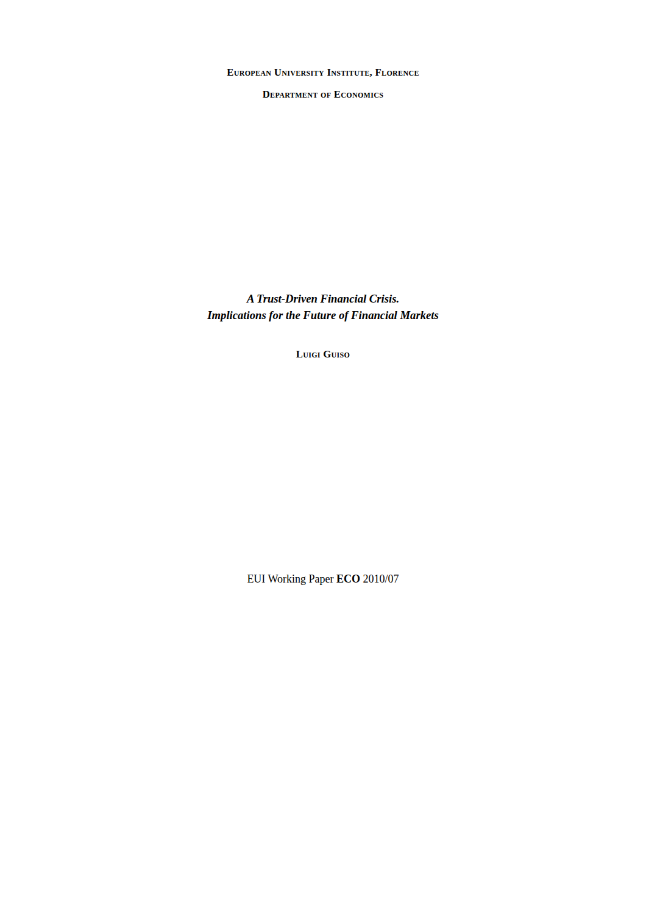European University Institute, Florence
Department of Economics
A Trust-Driven Financial Crisis.
Implications for the Future of Financial Markets
Luigi Guiso
EUI Working Paper ECO 2010/07